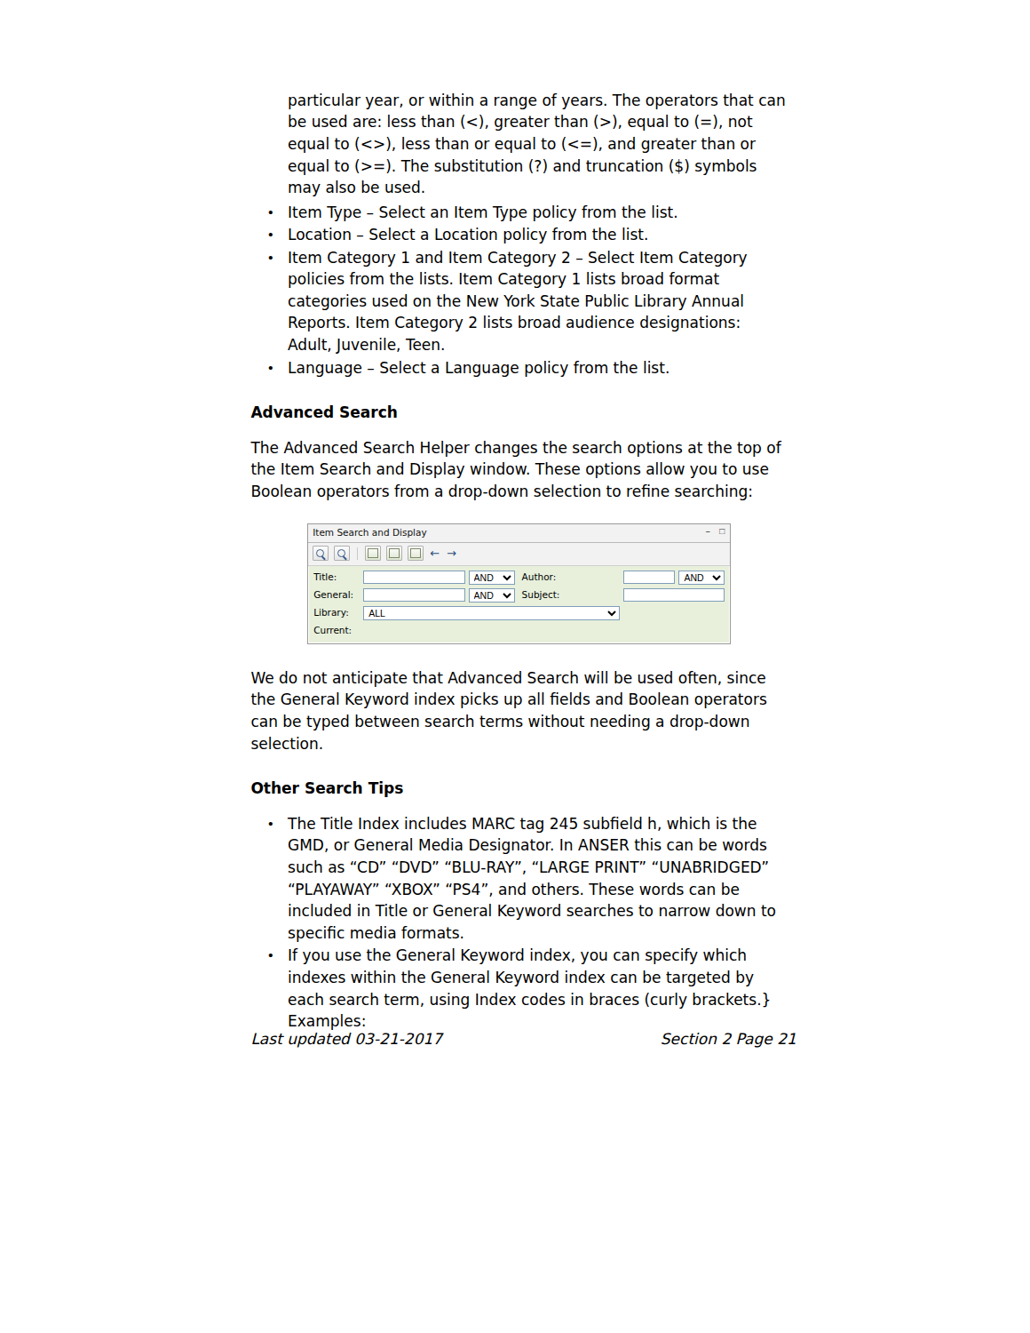particular year, or within a range of years. The operators that can be used are: less than (<), greater than (>), equal to (=), not equal to (<>), less than or equal to (<=), and greater than or equal to (>=). The substitution (?) and truncation ($) symbols may also be used.
Item Type – Select an Item Type policy from the list.
Location – Select a Location policy from the list.
Item Category 1 and Item Category 2 – Select Item Category policies from the lists. Item Category 1 lists broad format categories used on the New York State Public Library Annual Reports. Item Category 2 lists broad audience designations: Adult, Juvenile, Teen.
Language – Select a Language policy from the list.
Advanced Search
The Advanced Search Helper changes the search options at the top of the Item Search and Display window. These options allow you to use Boolean operators from a drop-down selection to refine searching:
Item Search and Display – □
← →
Title: AND Author:
AND
General: AND Subject: Library:
ALL
Current:
We do not anticipate that Advanced Search will be used often, since the General Keyword index picks up all fields and Boolean operators can be typed between search terms without needing a drop-down selection.
Other Search Tips
The Title Index includes MARC tag 245 subfield h, which is the GMD, or General Media Designator. In ANSER this can be words such as “CD” “DVD” “BLU-RAY”, “LARGE PRINT” “UNABRIDGED” “PLAYAWAY” “XBOX” “PS4”, and others. These words can be included in Title or General Keyword searches to narrow down to specific media formats.
If you use the General Keyword index, you can specify which indexes within the General Keyword index can be targeted by each search term, using Index codes in braces (curly brackets.} Examples:
Last updated 03-21-2017 Section 2 Page 21